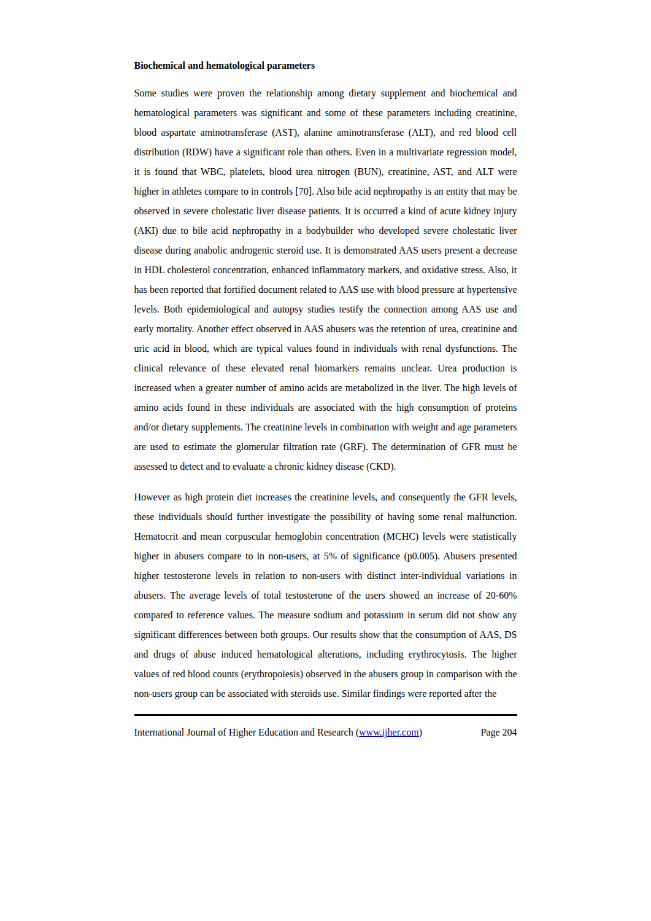Biochemical and hematological parameters
Some studies were proven the relationship among dietary supplement and biochemical and hematological parameters was significant and some of these parameters including creatinine, blood aspartate aminotransferase (AST), alanine aminotransferase (ALT), and red blood cell distribution (RDW) have a significant role than others. Even in a multivariate regression model, it is found that WBC, platelets, blood urea nitrogen (BUN), creatinine, AST, and ALT were higher in athletes compare to in controls [70]. Also bile acid nephropathy is an entity that may be observed in severe cholestatic liver disease patients. It is occurred a kind of acute kidney injury (AKI) due to bile acid nephropathy in a bodybuilder who developed severe cholestatic liver disease during anabolic androgenic steroid use. It is demonstrated AAS users present a decrease in HDL cholesterol concentration, enhanced inflammatory markers, and oxidative stress. Also, it has been reported that fortified document related to AAS use with blood pressure at hypertensive levels. Both epidemiological and autopsy studies testify the connection among AAS use and early mortality. Another effect observed in AAS abusers was the retention of urea, creatinine and uric acid in blood, which are typical values found in individuals with renal dysfunctions. The clinical relevance of these elevated renal biomarkers remains unclear. Urea production is increased when a greater number of amino acids are metabolized in the liver. The high levels of amino acids found in these individuals are associated with the high consumption of proteins and/or dietary supplements. The creatinine levels in combination with weight and age parameters are used to estimate the glomerular filtration rate (GRF). The determination of GFR must be assessed to detect and to evaluate a chronic kidney disease (CKD).
However as high protein diet increases the creatinine levels, and consequently the GFR levels, these individuals should further investigate the possibility of having some renal malfunction. Hematocrit and mean corpuscular hemoglobin concentration (MCHC) levels were statistically higher in abusers compare to in non-users, at 5% of significance (p0.005). Abusers presented higher testosterone levels in relation to non-users with distinct inter-individual variations in abusers. The average levels of total testosterone of the users showed an increase of 20-60% compared to reference values. The measure sodium and potassium in serum did not show any significant differences between both groups. Our results show that the consumption of AAS, DS and drugs of abuse induced hematological alterations, including erythrocytosis. The higher values of red blood counts (erythropoiesis) observed in the abusers group in comparison with the non-users group can be associated with steroids use. Similar findings were reported after the
International Journal of Higher Education and Research (www.ijher.com) Page 204